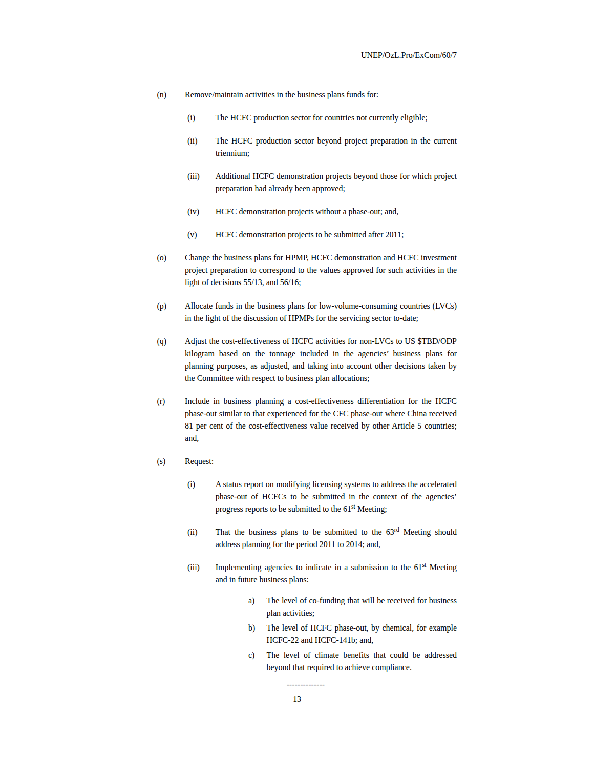UNEP/OzL.Pro/ExCom/60/7
(n)
Remove/maintain activities in the business plans funds for:
(i)
The HCFC production sector for countries not currently eligible;
(ii)
The HCFC production sector beyond project preparation in the current triennium;
(iii)
Additional HCFC demonstration projects beyond those for which project preparation had already been approved;
(iv)
HCFC demonstration projects without a phase-out; and,
(v)
HCFC demonstration projects to be submitted after 2011;
(o)
Change the business plans for HPMP, HCFC demonstration and HCFC investment project preparation to correspond to the values approved for such activities in the light of decisions 55/13, and 56/16;
(p)
Allocate funds in the business plans for low-volume-consuming countries (LVCs) in the light of the discussion of HPMPs for the servicing sector to-date;
(q)
Adjust the cost-effectiveness of HCFC activities for non-LVCs to US $TBD/ODP kilogram based on the tonnage included in the agencies’ business plans for planning purposes, as adjusted, and taking into account other decisions taken by the Committee with respect to business plan allocations;
(r)
Include in business planning a cost-effectiveness differentiation for the HCFC phase-out similar to that experienced for the CFC phase-out where China received 81 per cent of the cost-effectiveness value received by other Article 5 countries; and,
(s)
Request:
(i)
A status report on modifying licensing systems to address the accelerated phase-out of HCFCs to be submitted in the context of the agencies’ progress reports to be submitted to the 61st Meeting;
(ii)
That the business plans to be submitted to the 63rd Meeting should address planning for the period 2011 to 2014; and,
(iii)
Implementing agencies to indicate in a submission to the 61st Meeting and in future business plans:
a)
The level of co-funding that will be received for business plan activities;
b)
The level of HCFC phase-out, by chemical, for example HCFC-22 and HCFC-141b; and,
c)
The level of climate benefits that could be addressed beyond that required to achieve compliance.
--------------
13